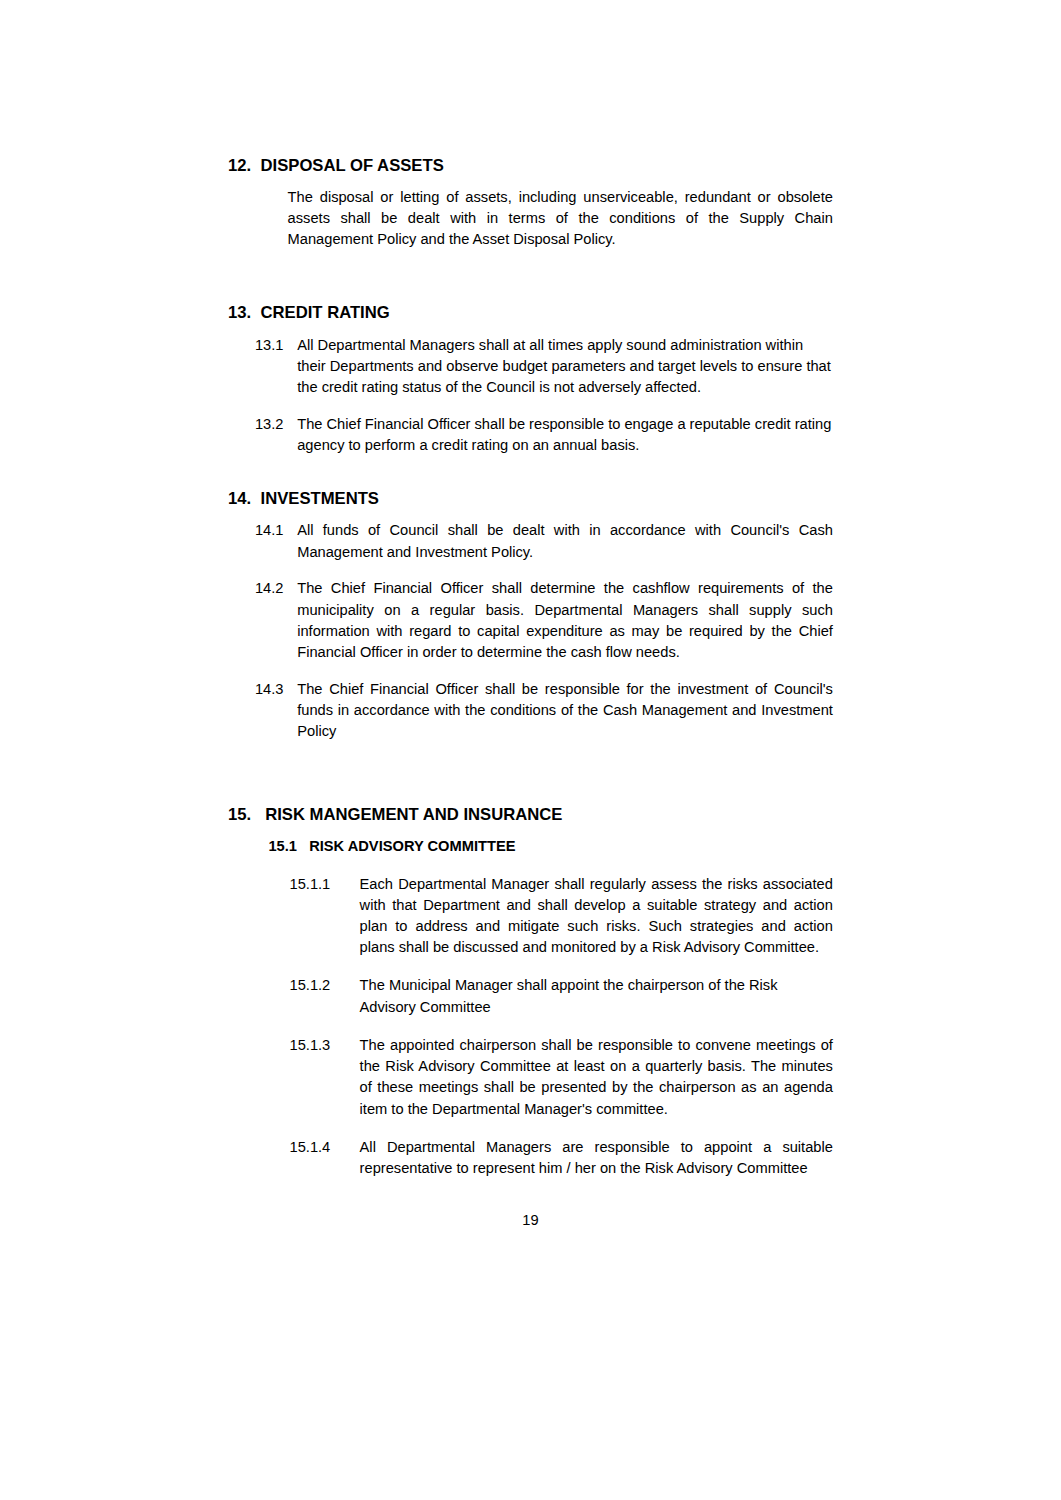12. DISPOSAL OF ASSETS
The disposal or letting of assets, including unserviceable, redundant or obsolete assets shall be dealt with in terms of the conditions of the Supply Chain Management Policy and the Asset Disposal Policy.
13. CREDIT RATING
13.1
All Departmental Managers shall at all times apply sound administration within their Departments and observe budget parameters and target levels to ensure that the credit rating status of the Council is not adversely affected.
13.2
The Chief Financial Officer shall be responsible to engage a reputable credit rating agency to perform a credit rating on an annual basis.
14. INVESTMENTS
14.1
All funds of Council shall be dealt with in accordance with Council's Cash Management and Investment Policy.
14.2
The Chief Financial Officer shall determine the cashflow requirements of the municipality on a regular basis. Departmental Managers shall supply such information with regard to capital expenditure as may be required by the Chief Financial Officer in order to determine the cash flow needs.
14.3
The Chief Financial Officer shall be responsible for the investment of Council's funds in accordance with the conditions of the Cash Management and Investment Policy
15. RISK MANGEMENT AND INSURANCE
15.1 RISK ADVISORY COMMITTEE
15.1.1
Each Departmental Manager shall regularly assess the risks associated with that Department and shall develop a suitable strategy and action plan to address and mitigate such risks. Such strategies and action plans shall be discussed and monitored by a Risk Advisory Committee.
15.1.2
The Municipal Manager shall appoint the chairperson of the Risk Advisory Committee
15.1.3
The appointed chairperson shall be responsible to convene meetings of the Risk Advisory Committee at least on a quarterly basis. The minutes of these meetings shall be presented by the chairperson as an agenda item to the Departmental Manager's committee.
15.1.4
All Departmental Managers are responsible to appoint a suitable representative to represent him / her on the Risk Advisory Committee
19